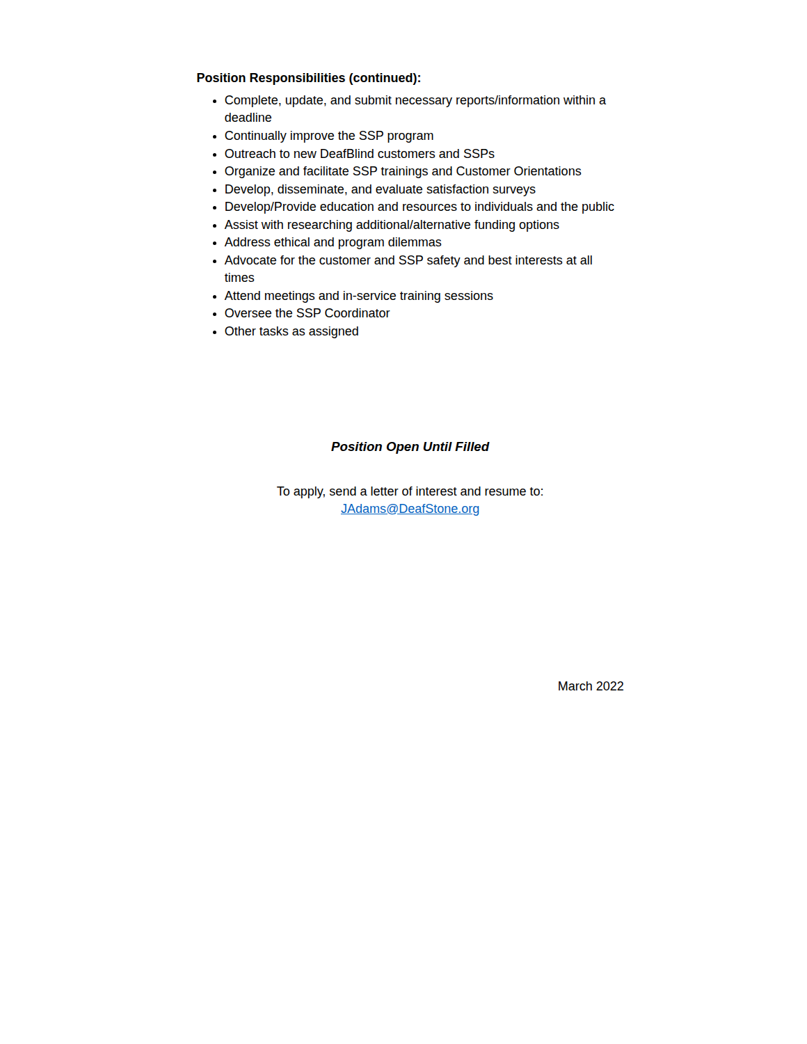Position Responsibilities (continued):
Complete, update, and submit necessary reports/information within a deadline
Continually improve the SSP program
Outreach to new DeafBlind customers and SSPs
Organize and facilitate SSP trainings and Customer Orientations
Develop, disseminate, and evaluate satisfaction surveys
Develop/Provide education and resources to individuals and the public
Assist with researching additional/alternative funding options
Address ethical and program dilemmas
Advocate for the customer and SSP safety and best interests at all times
Attend meetings and in-service training sessions
Oversee the SSP Coordinator
Other tasks as assigned
Position Open Until Filled
To apply, send a letter of interest and resume to:
JAdams@DeafStone.org
March 2022